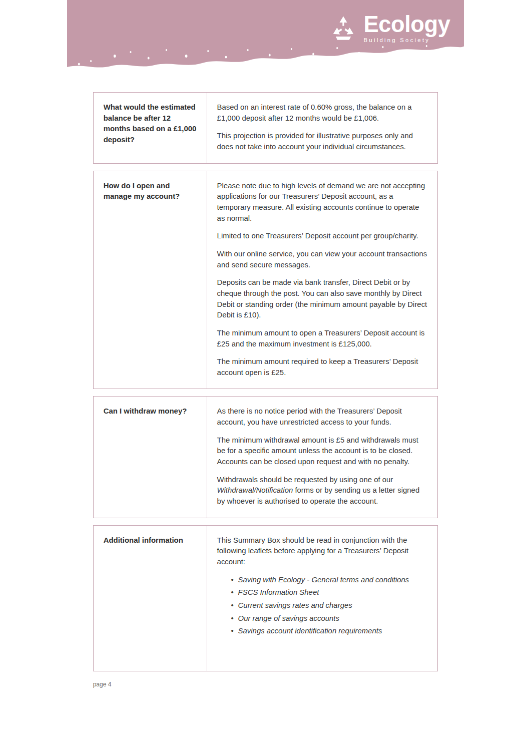Ecology Building Society
| What would the estimated balance be after 12 months based on a £1,000 deposit? | Based on an interest rate of 0.60% gross, the balance on a £1,000 deposit after 12 months would be £1,006. This projection is provided for illustrative purposes only and does not take into account your individual circumstances. |
| How do I open and manage my account? | Please note due to high levels of demand we are not accepting applications for our Treasurers’ Deposit account, as a temporary measure. All existing accounts continue to operate as normal. Limited to one Treasurers’ Deposit account per group/charity. With our online service, you can view your account transactions and send secure messages. Deposits can be made via bank transfer, Direct Debit or by cheque through the post. You can also save monthly by Direct Debit or standing order (the minimum amount payable by Direct Debit is £10). The minimum amount to open a Treasurers’ Deposit account is £25 and the maximum investment is £125,000. The minimum amount required to keep a Treasurers’ Deposit account open is £25. |
| Can I withdraw money? | As there is no notice period with the Treasurers’ Deposit account, you have unrestricted access to your funds. The minimum withdrawal amount is £5 and withdrawals must be for a specific amount unless the account is to be closed. Accounts can be closed upon request and with no penalty. Withdrawals should be requested by using one of our Withdrawal/Notification forms or by sending us a letter signed by whoever is authorised to operate the account. |
| Additional information | This Summary Box should be read in conjunction with the following leaflets before applying for a Treasurers’ Deposit account: Saving with Ecology - General terms and conditions FSCS Information Sheet Current savings rates and charges Our range of savings accounts Savings account identification requirements |
page 4